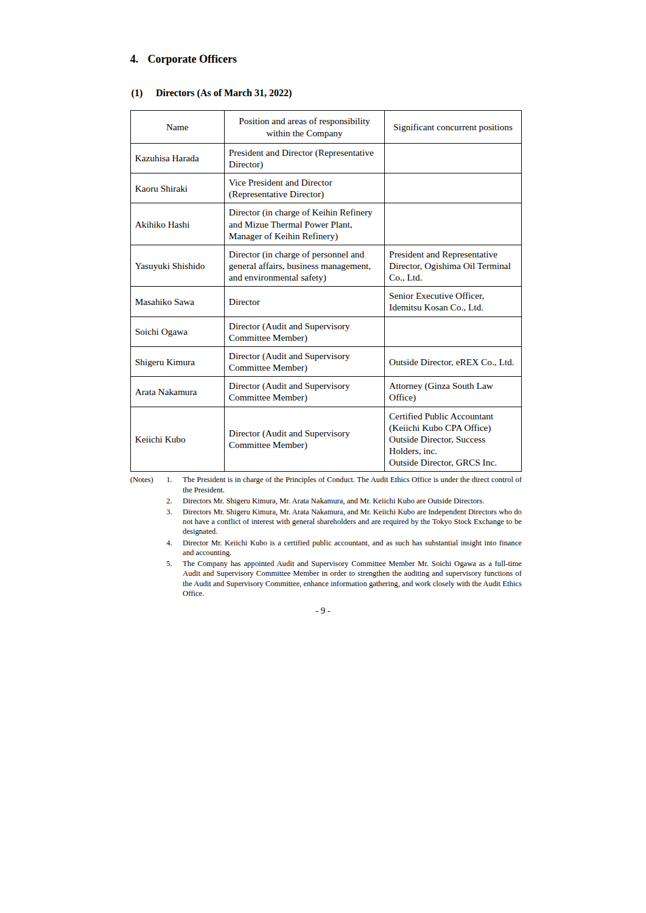4. Corporate Officers
(1) Directors (As of March 31, 2022)
| Name | Position and areas of responsibility within the Company | Significant concurrent positions |
| --- | --- | --- |
| Kazuhisa Harada | President and Director (Representative Director) | |
| Kaoru Shiraki | Vice President and Director (Representative Director) | |
| Akihiko Hashi | Director (in charge of Keihin Refinery and Mizue Thermal Power Plant, Manager of Keihin Refinery) | |
| Yasuyuki Shishido | Director (in charge of personnel and general affairs, business management, and environmental safety) | President and Representative Director, Ogishima Oil Terminal Co., Ltd. |
| Masahiko Sawa | Director | Senior Executive Officer, Idemitsu Kosan Co., Ltd. |
| Soichi Ogawa | Director (Audit and Supervisory Committee Member) | |
| Shigeru Kimura | Director (Audit and Supervisory Committee Member) | Outside Director, eREX Co., Ltd. |
| Arata Nakamura | Director (Audit and Supervisory Committee Member) | Attorney (Ginza South Law Office) |
| Keiichi Kubo | Director (Audit and Supervisory Committee Member) | Certified Public Accountant (Keiichi Kubo CPA Office) Outside Director, Success Holders, inc. Outside Director, GRCS Inc. |
| (Notes) | 1. | The President is in charge of the Principles of Conduct. The Audit Ethics Office is under the direct control of the President. |
| | 2. | Directors Mr. Shigeru Kimura, Mr. Arata Nakamura, and Mr. Keiichi Kubo are Outside Directors. |
| | 3. | Directors Mr. Shigeru Kimura, Mr. Arata Nakamura, and Mr. Keiichi Kubo are Independent Directors who do not have a conflict of interest with general shareholders and are required by the Tokyo Stock Exchange to be designated. |
| | 4. | Director Mr. Keiichi Kubo is a certified public accountant, and as such has substantial insight into finance and accounting. |
| | 5. | The Company has appointed Audit and Supervisory Committee Member Mr. Soichi Ogawa as a full-time Audit and Supervisory Committee Member in order to strengthen the auditing and supervisory functions of the Audit and Supervisory Committee, enhance information gathering, and work closely with the Audit Ethics Office. |
- 9 -